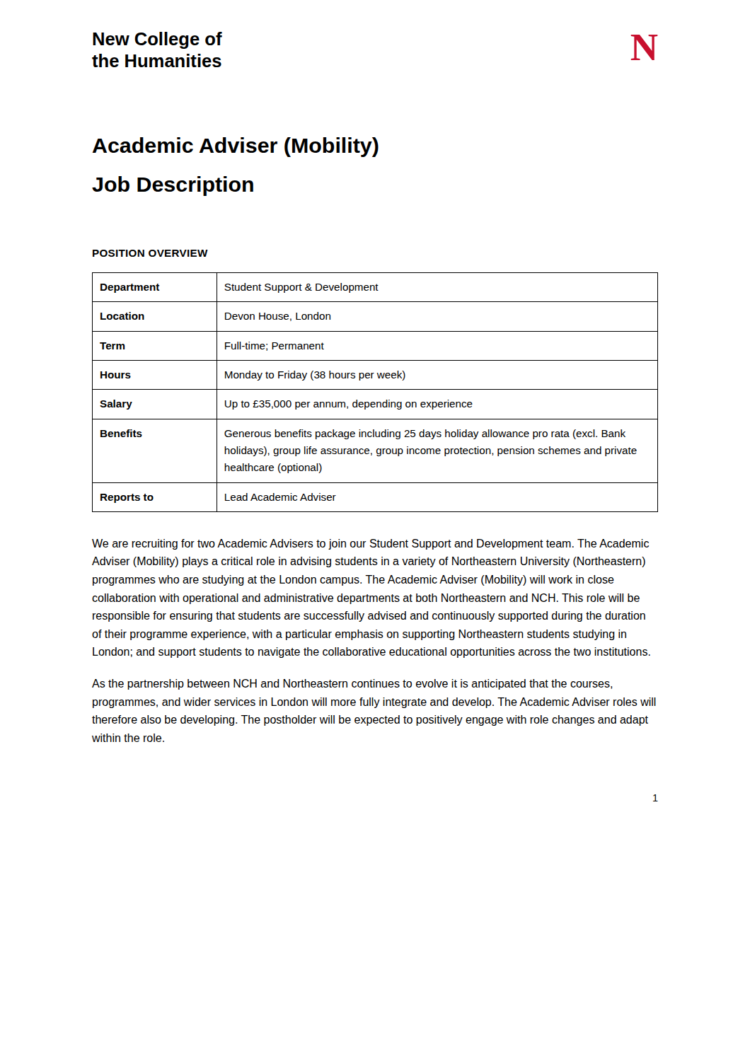New College of
the Humanities
N
Academic Adviser (Mobility)
Job Description
POSITION OVERVIEW
| Department | Student Support & Development |
| Location | Devon House, London |
| Term | Full-time; Permanent |
| Hours | Monday to Friday (38 hours per week) |
| Salary | Up to £35,000 per annum, depending on experience |
| Benefits | Generous benefits package including 25 days holiday allowance pro rata (excl. Bank holidays), group life assurance, group income protection, pension schemes and private healthcare (optional) |
| Reports to | Lead Academic Adviser |
We are recruiting for two Academic Advisers to join our Student Support and Development team. The Academic Adviser (Mobility) plays a critical role in advising students in a variety of Northeastern University (Northeastern) programmes who are studying at the London campus. The Academic Adviser (Mobility) will work in close collaboration with operational and administrative departments at both Northeastern and NCH. This role will be responsible for ensuring that students are successfully advised and continuously supported during the duration of their programme experience, with a particular emphasis on supporting Northeastern students studying in London; and support students to navigate the collaborative educational opportunities across the two institutions.
As the partnership between NCH and Northeastern continues to evolve it is anticipated that the courses, programmes, and wider services in London will more fully integrate and develop. The Academic Adviser roles will therefore also be developing. The postholder will be expected to positively engage with role changes and adapt within the role.
1